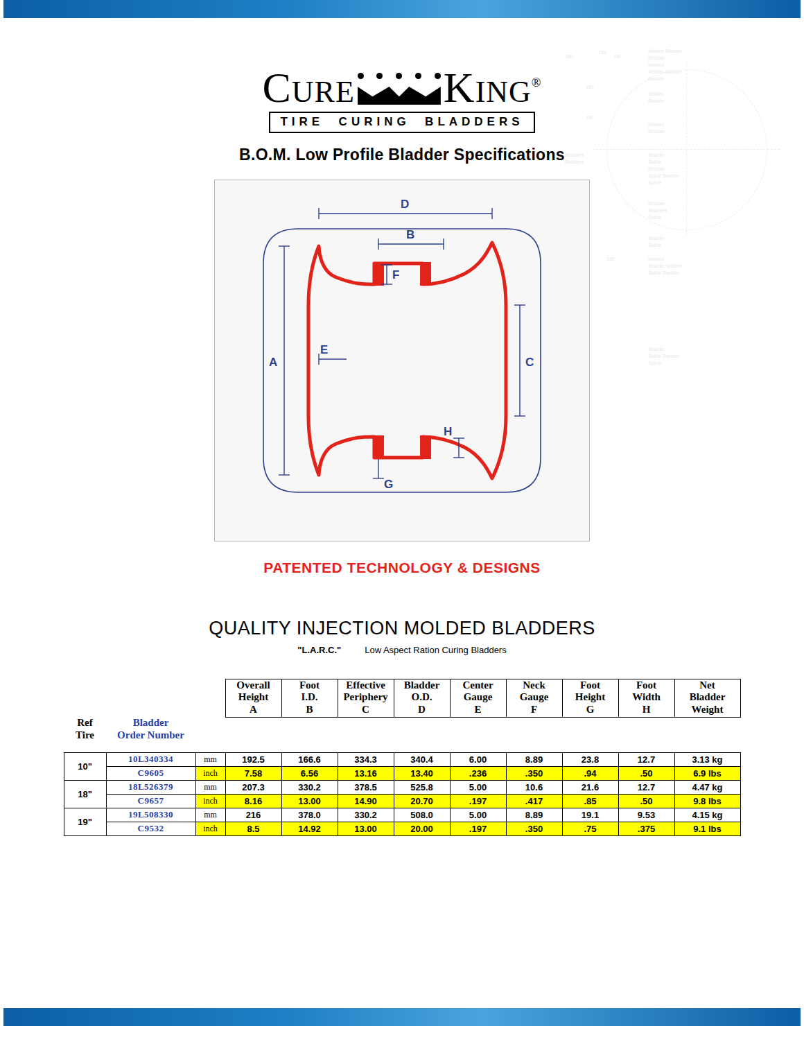180 180 180 Molded Bladder Bladder Molded Molded Bladder Bladder 180 Molded Bladder 180 Molded Bladder Bladder Splice Bladder Splice Bladder Splice Bladders Bladders Bladders Bladders Bladder Bladders Splice 360 360 Bladder Splice 360 180 Molded Bladder Molded Splice Bladder 360 Bladders Bladders Bladder Splice Bladder Splice 360 360
CURE KING®
TIRE CURING BLADDERS
B.O.M. Low Profile Bladder Specifications
D B F A E C H G
PATENTED TECHNOLOGY & DESIGNS
QUALITY INJECTION MOLDED BLADDERS
"L.A.R.C." Low Aspect Ration Curing Bladders
| | | | Overall Height A | Foot I.D. B | Effective Periphery C | Bladder O.D. D | Center Gauge E | Neck Gauge F | Foot Height G | Foot Width H | Net Bladder Weight |
| --- | --- | --- | --- | --- | --- | --- | --- | --- | --- | --- | --- |
| Ref Tire | Bladder Order Number | |
| 10" | 10L340334 | mm | 192.5 | 166.6 | 334.3 | 340.4 | 6.00 | 8.89 | 23.8 | 12.7 | 3.13 kg |
| C9605 | inch | 7.58 | 6.56 | 13.16 | 13.40 | .236 | .350 | .94 | .50 | 6.9 lbs |
| 18" | 18L526379 | mm | 207.3 | 330.2 | 378.5 | 525.8 | 5.00 | 10.6 | 21.6 | 12.7 | 4.47 kg |
| C9657 | inch | 8.16 | 13.00 | 14.90 | 20.70 | .197 | .417 | .85 | .50 | 9.8 lbs |
| 19" | 19L508330 | mm | 216 | 378.0 | 330.2 | 508.0 | 5.00 | 8.89 | 19.1 | 9.53 | 4.15 kg |
| C9532 | inch | 8.5 | 14.92 | 13.00 | 20.00 | .197 | .350 | .75 | .375 | 9.1 lbs |